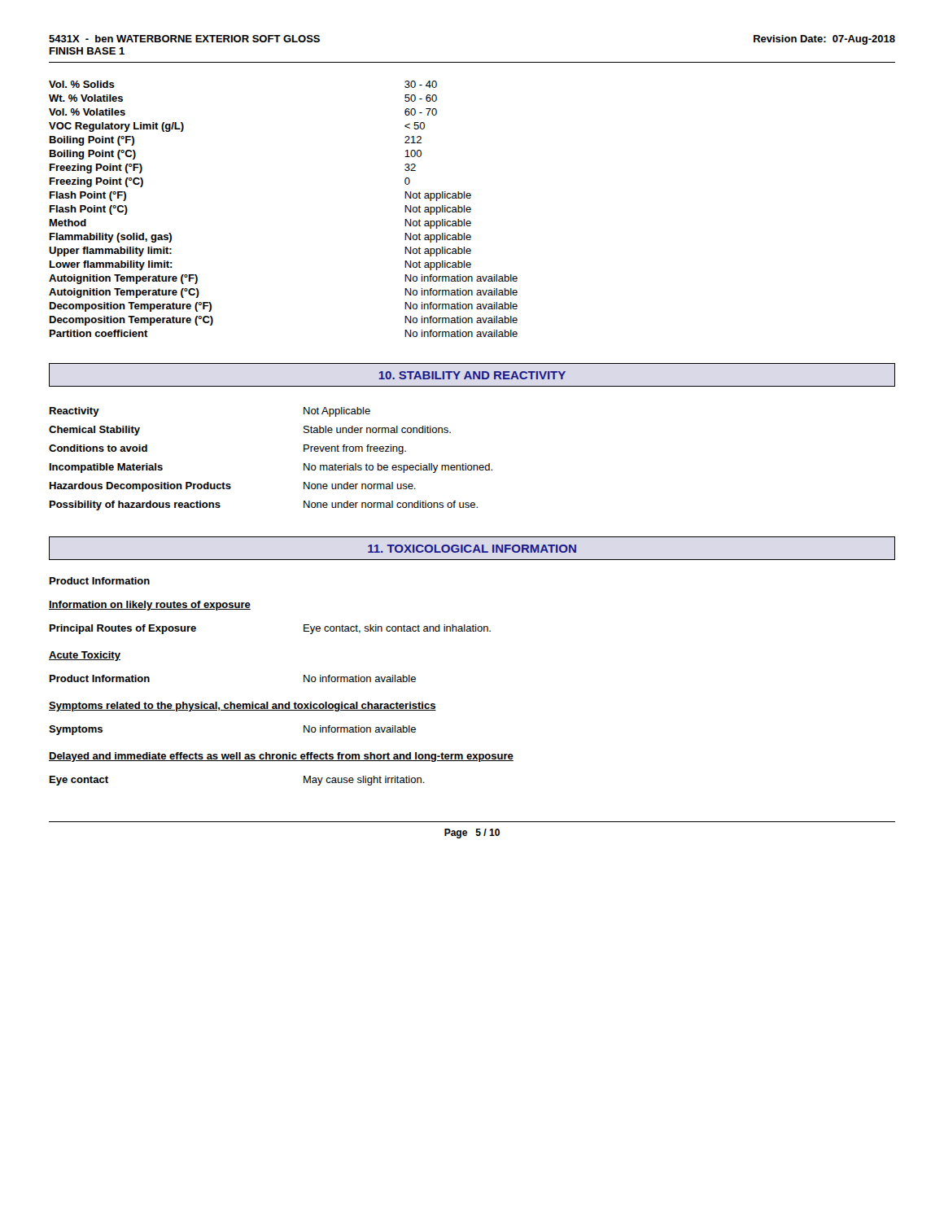5431X - ben WATERBORNE EXTERIOR SOFT GLOSS
FINISH BASE 1
Revision Date: 07-Aug-2018
| Vol. % Solids | 30 - 40 |
| Wt. % Volatiles | 50 - 60 |
| Vol. % Volatiles | 60 - 70 |
| VOC Regulatory Limit (g/L) | < 50 |
| Boiling Point (°F) | 212 |
| Boiling Point (°C) | 100 |
| Freezing Point (°F) | 32 |
| Freezing Point (°C) | 0 |
| Flash Point (°F) | Not applicable |
| Flash Point (°C) | Not applicable |
| Method | Not applicable |
| Flammability (solid, gas) | Not applicable |
| Upper flammability limit: | Not applicable |
| Lower flammability limit: | Not applicable |
| Autoignition Temperature (°F) | No information available |
| Autoignition Temperature (°C) | No information available |
| Decomposition Temperature (°F) | No information available |
| Decomposition Temperature (°C) | No information available |
| Partition coefficient | No information available |
10. STABILITY AND REACTIVITY
| Reactivity | Not Applicable |
| Chemical Stability | Stable under normal conditions. |
| Conditions to avoid | Prevent from freezing. |
| Incompatible Materials | No materials to be especially mentioned. |
| Hazardous Decomposition Products | None under normal use. |
| Possibility of hazardous reactions | None under normal conditions of use. |
11. TOXICOLOGICAL INFORMATION
Product Information
Information on likely routes of exposure
| Principal Routes of Exposure | Eye contact, skin contact and inhalation. |
Acute Toxicity
| Product Information | No information available |
Symptoms related to the physical, chemical and toxicological characteristics
| Symptoms | No information available |
Delayed and immediate effects as well as chronic effects from short and long-term exposure
| Eye contact | May cause slight irritation. |
Page 5 / 10